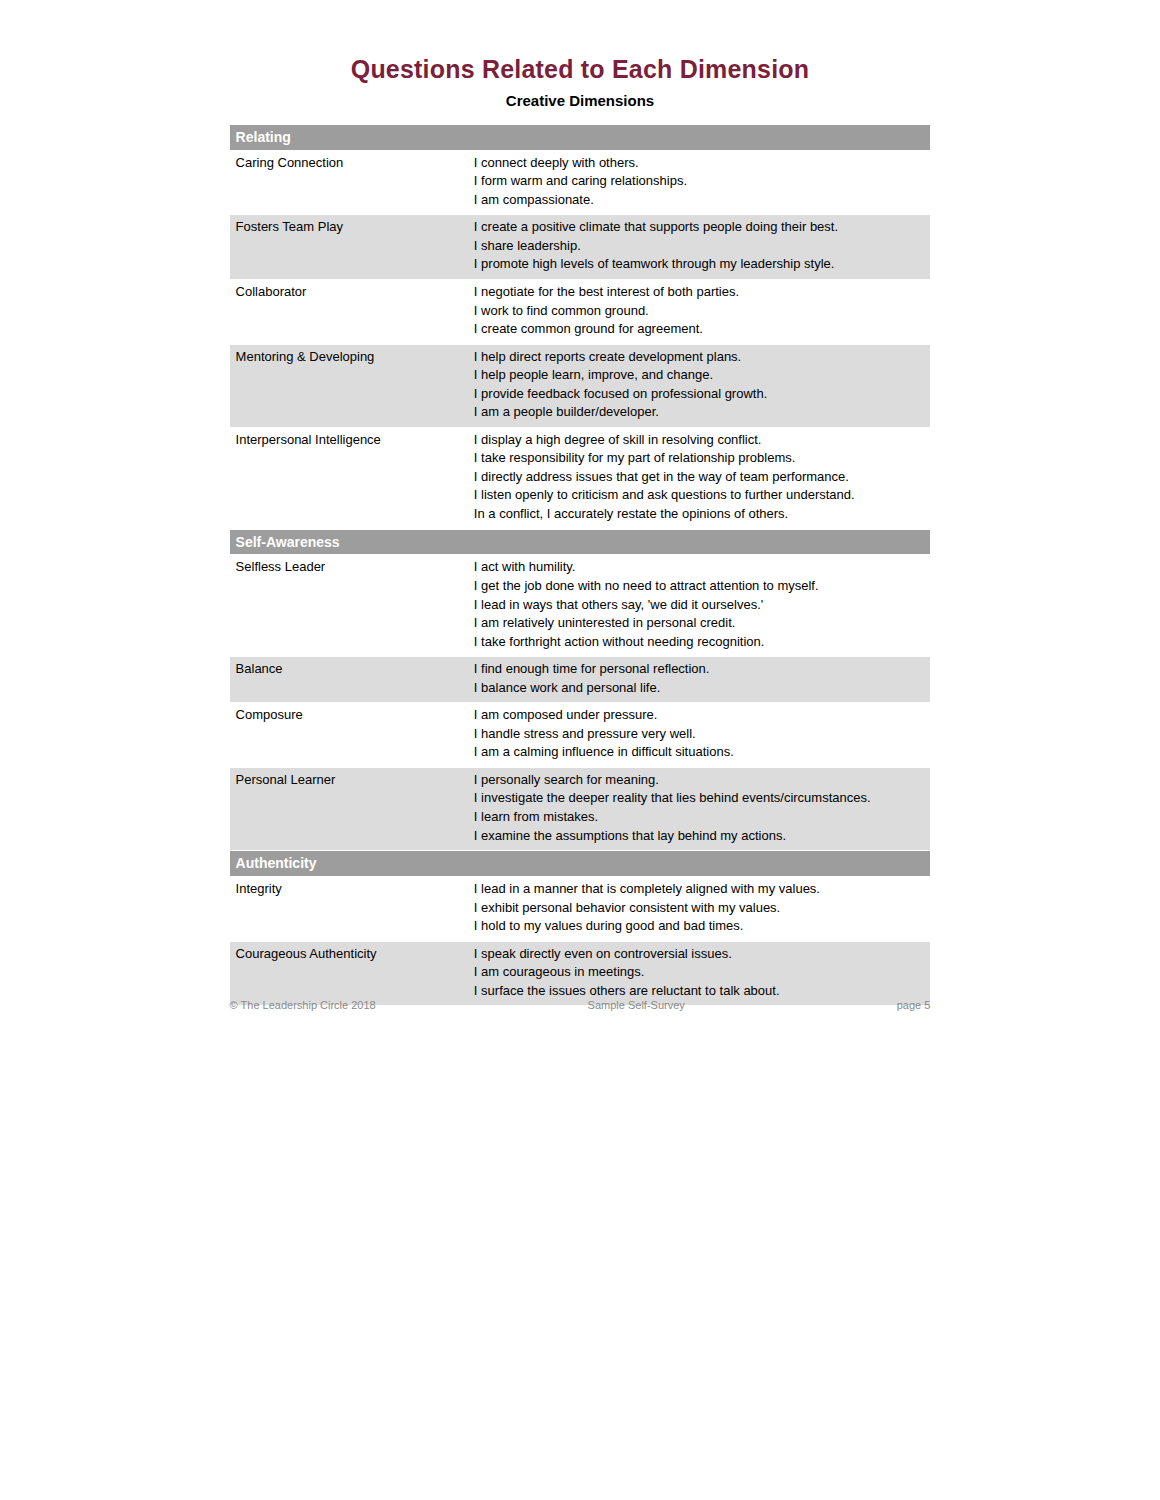Questions Related to Each Dimension
Creative Dimensions
| Relating |
| Caring Connection | I connect deeply with others. I form warm and caring relationships. I am compassionate. |
| Fosters Team Play | I create a positive climate that supports people doing their best. I share leadership. I promote high levels of teamwork through my leadership style. |
| Collaborator | I negotiate for the best interest of both parties. I work to find common ground. I create common ground for agreement. |
| Mentoring & Developing | I help direct reports create development plans. I help people learn, improve, and change. I provide feedback focused on professional growth. I am a people builder/developer. |
| Interpersonal Intelligence | I display a high degree of skill in resolving conflict. I take responsibility for my part of relationship problems. I directly address issues that get in the way of team performance. I listen openly to criticism and ask questions to further understand. In a conflict, I accurately restate the opinions of others. |
| Self-Awareness |
| Selfless Leader | I act with humility. I get the job done with no need to attract attention to myself. I lead in ways that others say, 'we did it ourselves.' I am relatively uninterested in personal credit. I take forthright action without needing recognition. |
| Balance | I find enough time for personal reflection. I balance work and personal life. |
| Composure | I am composed under pressure. I handle stress and pressure very well. I am a calming influence in difficult situations. |
| Personal Learner | I personally search for meaning. I investigate the deeper reality that lies behind events/circumstances. I learn from mistakes. I examine the assumptions that lay behind my actions. |
| Authenticity |
| Integrity | I lead in a manner that is completely aligned with my values. I exhibit personal behavior consistent with my values. I hold to my values during good and bad times. |
| Courageous Authenticity | I speak directly even on controversial issues. I am courageous in meetings. I surface the issues others are reluctant to talk about. |
© The Leadership Circle 2018
Sample Self-Survey
page 5